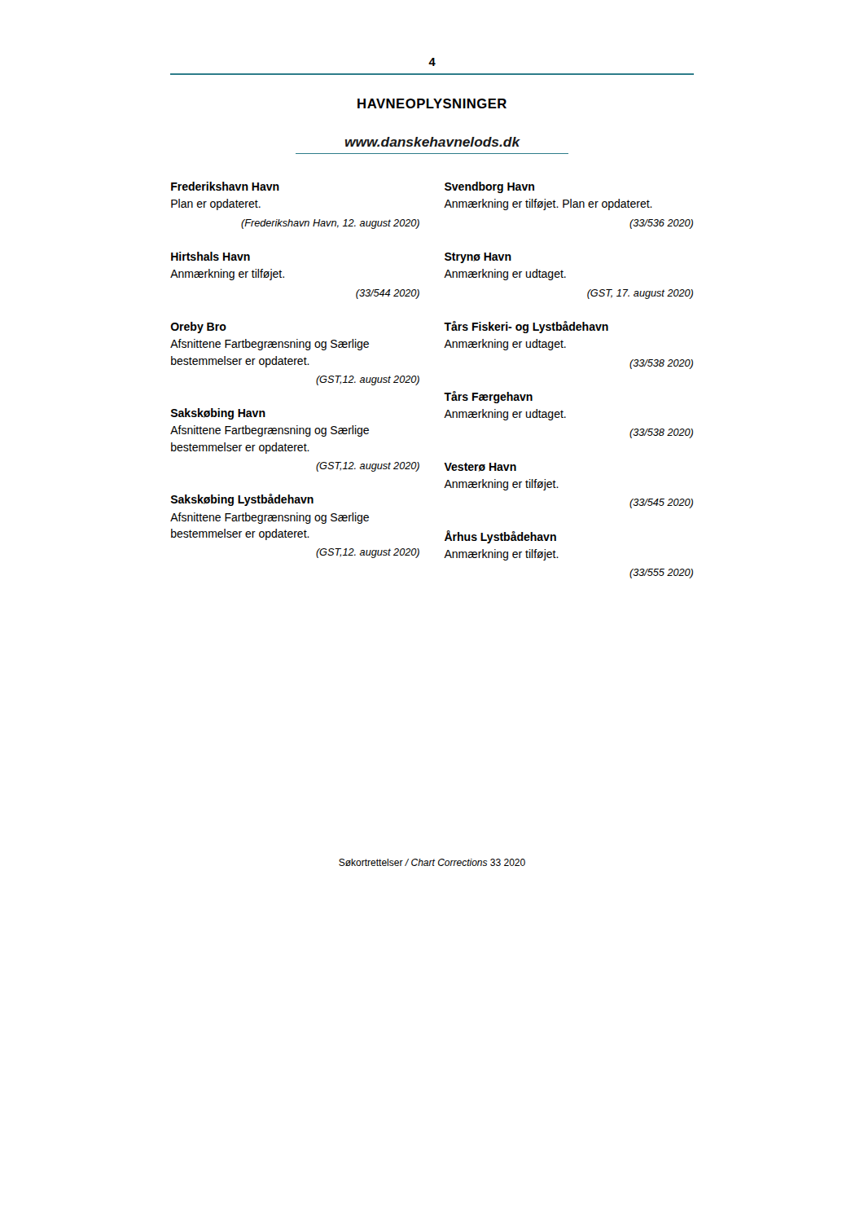4
HAVNEOPLYSNINGER
www.danskehavnelods.dk
Frederikshavn Havn
Plan er opdateret.
(Frederikshavn Havn, 12. august 2020)
Hirtshals Havn
Anmærkning er tilføjet.
(33/544 2020)
Oreby Bro
Afsnittene Fartbegrænsning og Særlige bestemmelser er opdateret.
(GST,12. august 2020)
Sakskøbing Havn
Afsnittene Fartbegrænsning og Særlige bestemmelser er opdateret.
(GST,12. august 2020)
Sakskøbing Lystbådehavn
Afsnittene Fartbegrænsning og Særlige bestemmelser er opdateret.
(GST,12. august 2020)
Svendborg Havn
Anmærkning er tilføjet. Plan er opdateret.
(33/536 2020)
Strynø Havn
Anmærkning er udtaget.
(GST, 17. august 2020)
Tårs Fiskeri- og Lystbådehavn
Anmærkning er udtaget.
(33/538 2020)
Tårs Færgehavn
Anmærkning er udtaget.
(33/538 2020)
Vesterø Havn
Anmærkning er tilføjet.
(33/545 2020)
Århus Lystbådehavn
Anmærkning er tilføjet.
(33/555 2020)
Søkortrettelser / Chart Corrections 33 2020